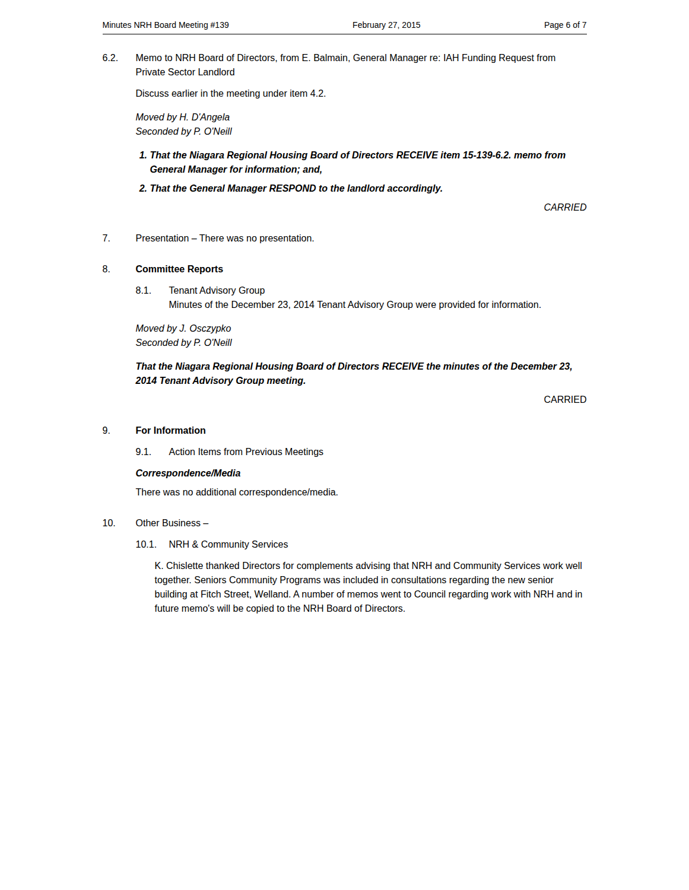Minutes NRH Board Meeting #139 February 27, 2015 Page 6 of 7
6.2. Memo to NRH Board of Directors, from E. Balmain, General Manager re: IAH Funding Request from Private Sector Landlord
Discuss earlier in the meeting under item 4.2.
Moved by H. D'Angela
Seconded by P. O'Neill
That the Niagara Regional Housing Board of Directors RECEIVE item 15-139-6.2. memo from General Manager for information; and,
That the General Manager RESPOND to the landlord accordingly.
CARRIED
7. Presentation – There was no presentation.
8. Committee Reports
8.1. Tenant Advisory Group
Minutes of the December 23, 2014 Tenant Advisory Group were provided for information.
Moved by J. Osczypko
Seconded by P. O'Neill
That the Niagara Regional Housing Board of Directors RECEIVE the minutes of the December 23, 2014 Tenant Advisory Group meeting.
CARRIED
9. For Information
9.1. Action Items from Previous Meetings
Correspondence/Media
There was no additional correspondence/media.
10. Other Business –
10.1. NRH & Community Services
K. Chislette thanked Directors for complements advising that NRH and Community Services work well together. Seniors Community Programs was included in consultations regarding the new senior building at Fitch Street, Welland. A number of memos went to Council regarding work with NRH and in future memo's will be copied to the NRH Board of Directors.